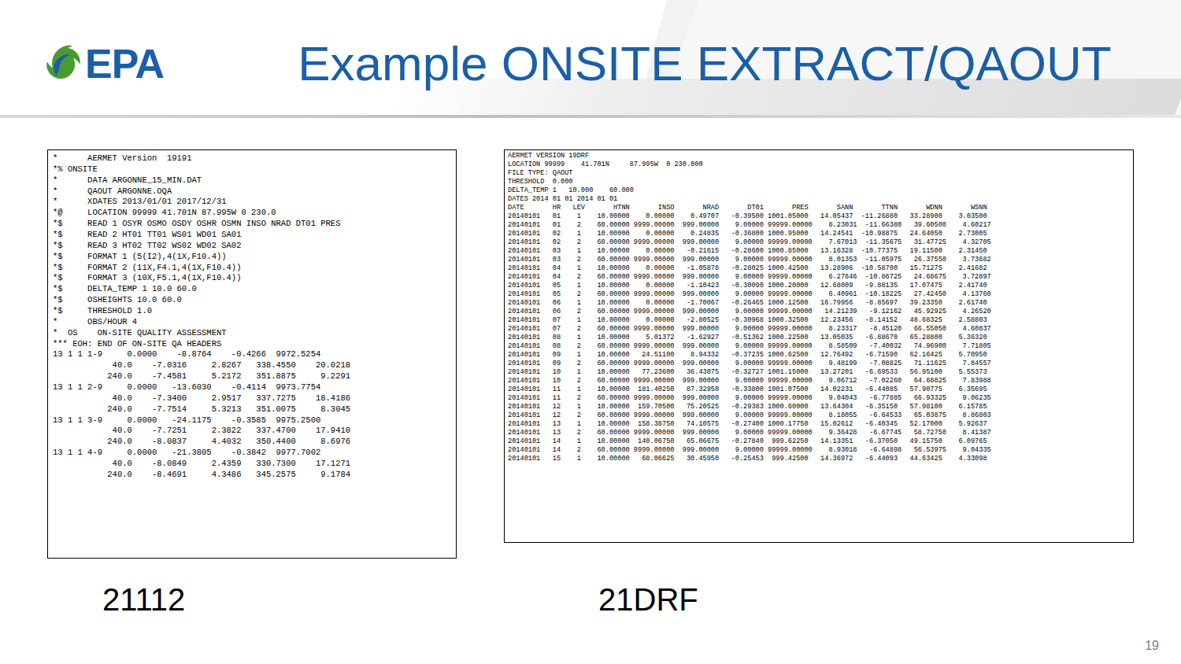EPA
Example ONSITE EXTRACT/QAOUT
* AERMET Version 19191 *% ONSITE * DATA ARGONNE_15_MIN.DAT * QAOUT ARGONNE.OQA * XDATES 2013/01/01 2017/12/31 *@ LOCATION 99999 41.701N 87.995W 0 230.0 *$ READ 1 OSYR OSMO OSDY OSHR OSMN INSO NRAD DT01 PRES *$ READ 2 HT01 TT01 WS01 WD01 SA01 *$ READ 3 HT02 TT02 WS02 WD02 SA02 *$ FORMAT 1 (5(I2),4(1X,F10.4)) *$ FORMAT 2 (11X,F4.1,4(1X,F10.4)) *$ FORMAT 3 (10X,F5.1,4(1X,F10.4)) *$ DELTA_TEMP 1 10.0 60.0 *$ OSHEIGHTS 10.0 60.0 *$ THRESHOLD 1.0 * OBS/HOUR 4 * OS ON-SITE QUALITY ASSESSMENT *** EOH: END OF ON-SITE QA HEADERS 13 1 1 1-9 0.0000 -8.8764 -0.4266 9972.5254 40.0 -7.0316 2.8267 338.4550 20.0218 240.0 -7.4581 5.2172 351.8875 9.2291 13 1 1 2-9 0.0000 -13.6030 -0.4114 9973.7754 40.0 -7.3400 2.9517 337.7275 18.4186 240.0 -7.7514 5.3213 351.0075 8.3045 13 1 1 3-9 0.0000 -24.1175 -0.3585 9975.2500 40.0 -7.7251 2.3822 337.4700 17.9410 240.0 -8.0837 4.4032 350.4400 8.6976 13 1 1 4-9 0.0000 -21.3805 -0.3842 9977.7002 40.0 -8.0849 2.4359 330.7300 17.1271 240.0 -8.4691 4.3486 345.2575 9.1784
AERMET VERSION 19DRF LOCATION 99999 41.701N 87.995W 0 230.000 FILE TYPE: QAOUT THRESHOLD 0.000 DELTA_TEMP 1 10.000 60.000 DATES 2014 01 01 2014 01 01 DATE HR LEV HTNN INSO NRAD DT01 PRES SANN TTNN WDNN WSNN 20140101 01 1 10.00000 0.00000 0.49707 -0.39500 1001.05000 14.05437 -11.26880 33.28900 3.03500 20140101 01 2 60.00000 9999.00000 999.00000 9.00000 99999.00000 8.23031 -11.66380 39.60500 4.60217 20140101 02 1 10.00000 0.00000 0.24835 -0.36800 1000.95000 14.24541 -10.98875 24.64050 2.73005 20140101 02 2 60.00000 9999.00000 999.00000 9.00000 99999.00000 7.67013 -11.35675 31.47725 4.32705 20140101 03 1 10.00000 0.00000 -0.21615 -0.28600 1000.85000 13.16328 -10.77375 19.11500 2.31450 20140101 03 2 60.00000 9999.00000 999.00000 9.00000 99999.00000 8.01353 -11.05975 26.37550 3.73682 20140101 04 1 10.00000 0.00000 -1.05878 -0.28025 1000.42500 13.28906 -10.58700 15.71275 2.41682 20140101 04 2 60.00000 9999.00000 999.00000 9.00000 99999.00000 6.27646 -10.86725 24.68675 3.72897 20140101 05 1 10.00000 0.00000 -1.10423 -0.30090 1000.20000 12.68009 -9.88135 17.07475 2.41740 20140101 05 2 60.00000 9999.00000 999.00000 9.00000 99999.00000 6.40961 -10.18225 27.42450 4.13760 20140101 06 1 10.00000 0.00000 -1.70067 -0.26465 1000.12500 16.79956 -8.85697 39.23350 2.61740 20140101 06 2 60.00000 9999.00000 999.00000 9.00000 99999.00000 14.21239 -9.12162 45.92925 4.26520 20140101 07 1 10.00000 0.00000 -2.80525 -0.30968 1000.32500 12.23456 -8.14152 48.68325 2.58803 20140101 07 2 60.00000 9999.00000 999.00000 9.00000 99999.00000 8.23317 -8.45120 66.55050 4.60837 20140101 08 1 10.00000 5.01372 -1.62927 -0.51362 1000.22500 13.05035 -6.88670 65.28800 5.36320 20140101 08 2 60.00000 9999.00000 999.00000 9.00000 99999.00000 8.58509 -7.40032 74.96900 7.71805 20140101 09 1 10.00000 24.51100 8.94332 -0.37235 1000.62500 12.76492 -6.71590 62.16425 5.70950 20140101 09 2 60.00000 9999.00000 999.00000 9.00000 99999.00000 9.48199 -7.08825 71.11625 7.84557 20140101 10 1 10.00000 77.23600 36.43075 -0.32727 1001.15000 13.27201 -6.69533 56.95100 5.55373 20140101 10 2 60.00000 9999.00000 999.00000 9.00000 99999.00000 9.06712 -7.02260 64.68825 7.83988 20140101 11 1 10.00000 181.40250 87.32950 -0.33800 1001.07500 14.02231 -6.44085 57.90775 6.35695 20140101 11 2 60.00000 9999.00000 999.00000 9.00000 99999.00000 9.04043 -6.77885 66.93325 9.06235 20140101 12 1 10.00000 159.70500 75.20525 -0.29383 1000.60000 13.64304 -6.35150 57.98100 6.15785 20140101 12 2 60.00000 9999.00000 999.00000 9.00000 99999.00000 8.18055 -6.64533 65.03875 8.86803 20140101 13 1 10.00000 158.38750 74.10575 -0.27400 1000.17750 15.02612 -6.40345 52.17000 5.92637 20140101 13 2 60.00000 9999.00000 999.00000 9.00000 99999.00000 9.36428 -6.67745 58.72750 8.41387 20140101 14 1 10.00000 140.06750 65.06675 -0.27840 999.62250 14.13351 -6.37050 49.15750 6.09765 20140101 14 2 60.00000 9999.00000 999.00000 9.00000 99999.00000 8.93018 -6.64898 56.53975 9.04335 20140101 15 1 10.00000 68.06625 30.45950 -0.25453 999.42500 14.36972 -6.44093 44.63425 4.33098
21112
21DRF
19